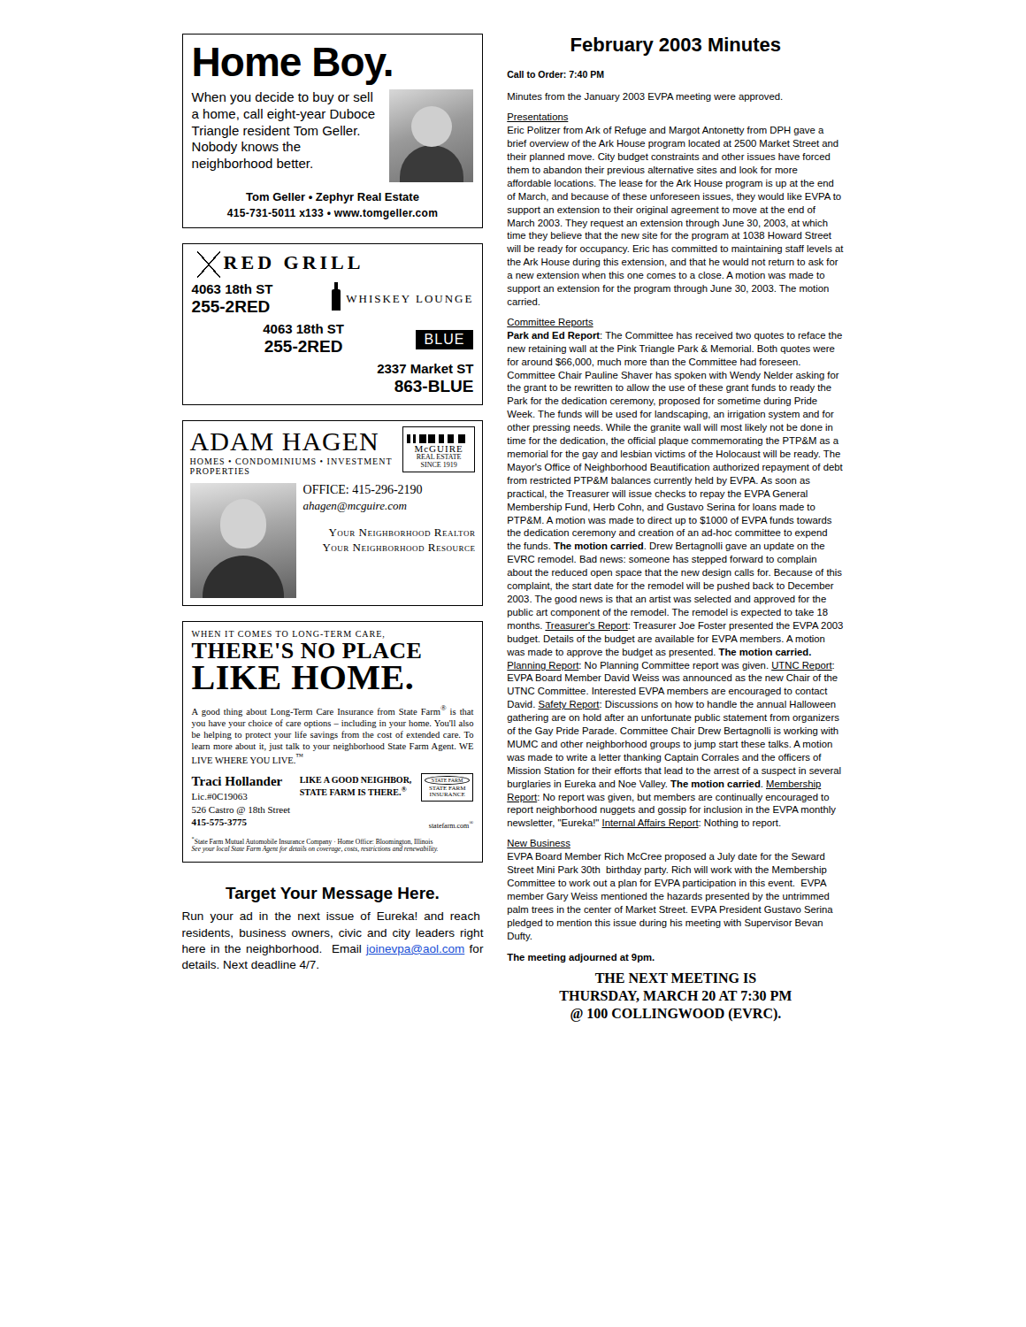Home Boy.
When you decide to buy or sell a home, call eight-year Duboce Triangle resident Tom Geller. Nobody knows the neighborhood better.
Tom Geller • Zephyr Real Estate
415-731-5011 x133 • www.tomgeller.com
RED GRILL
4063 18th ST
255-2RED
Whiskey Lounge
4063 18th ST
255-2RED
BLUE
2337 Market ST
863-BLUE
ADAM HAGEN
HOMES • CONDOMINIUMS • INVESTMENT PROPERTIES
McGUIRE REAL ESTATE SINCE 1919
OFFICE: 415-296-2190
ahagen@mcguire.com
Your Neighborhood Realtor
Your Neighborhood Resource
When it comes to long-term care,
THERE'S NO PLACE LIKE HOME.
A good thing about Long-Term Care Insurance from State Farm® is that you have your choice of care options – including in your home. You'll also be helping to protect your life savings from the cost of extended care. To learn more about it, just talk to your neighborhood State Farm Agent. WE LIVE WHERE YOU LIVE.™
Traci Hollander
Lic.#0C19063
526 Castro @ 18th Street
415-575-3775
LIKE A GOOD NEIGHBOR,
STATE FARM IS THERE.®
STATE FARM
STATE FARM
INSURANCE
statefarm.com®
*State Farm Mutual Automobile Insurance Company · Home Office: Bloomington, Illinois
See your local State Farm Agent for details on coverage, costs, restrictions and renewability.
Target Your Message Here.
Run your ad in the next issue of Eureka! and reach residents, business owners, civic and city leaders right here in the neighborhood. Email joinevpa@aol.com for details. Next deadline 4/7.
February 2003 Minutes
Call to Order: 7:40 PM
Minutes from the January 2003 EVPA meeting were approved.
Presentations
Eric Politzer from Ark of Refuge and Margot Antonetty from DPH gave a brief overview of the Ark House program located at 2500 Market Street and their planned move. City budget constraints and other issues have forced them to abandon their previous alternative sites and look for more affordable locations. The lease for the Ark House program is up at the end of March, and because of these unforeseen issues, they would like EVPA to support an extension to their original agreement to move at the end of March 2003. They request an extension through June 30, 2003, at which time they believe that the new site for the program at 1038 Howard Street will be ready for occupancy. Eric has committed to maintaining staff levels at the Ark House during this extension, and that he would not return to ask for a new extension when this one comes to a close. A motion was made to support an extension for the program through June 30, 2003. The motion carried.
Committee Reports
Park and Ed Report: The Committee has received two quotes to reface the new retaining wall at the Pink Triangle Park & Memorial. Both quotes were for around $66,000, much more than the Committee had foreseen. Committee Chair Pauline Shaver has spoken with Wendy Nelder asking for the grant to be rewritten to allow the use of these grant funds to ready the Park for the dedication ceremony, proposed for sometime during Pride Week. The funds will be used for landscaping, an irrigation system and for other pressing needs. While the granite wall will most likely not be done in time for the dedication, the official plaque commemorating the PTP&M as a memorial for the gay and lesbian victims of the Holocaust will be ready. The Mayor's Office of Neighborhood Beautification authorized repayment of debt from restricted PTP&M balances currently held by EVPA. As soon as practical, the Treasurer will issue checks to repay the EVPA General Membership Fund, Herb Cohn, and Gustavo Serina for loans made to PTP&M. A motion was made to direct up to $1000 of EVPA funds towards the dedication ceremony and creation of an ad-hoc committee to expend the funds. The motion carried. Drew Bertagnolli gave an update on the EVRC remodel. Bad news: someone has stepped forward to complain about the reduced open space that the new design calls for. Because of this complaint, the start date for the remodel will be pushed back to December 2003. The good news is that an artist was selected and approved for the public art component of the remodel. The remodel is expected to take 18 months. Treasurer's Report: Treasurer Joe Foster presented the EVPA 2003 budget. Details of the budget are available for EVPA members. A motion was made to approve the budget as presented. The motion carried. Planning Report: No Planning Committee report was given. UTNC Report: EVPA Board Member David Weiss was announced as the new Chair of the UTNC Committee. Interested EVPA members are encouraged to contact David. Safety Report: Discussions on how to handle the annual Halloween gathering are on hold after an unfortunate public statement from organizers of the Gay Pride Parade. Committee Chair Drew Bertagnolli is working with MUMC and other neighborhood groups to jump start these talks. A motion was made to write a letter thanking Captain Corrales and the officers of Mission Station for their efforts that lead to the arrest of a suspect in several burglaries in Eureka and Noe Valley. The motion carried. Membership Report: No report was given, but members are continually encouraged to report neighborhood nuggets and gossip for inclusion in the EVPA monthly newsletter, "Eureka!" Internal Affairs Report: Nothing to report.
New Business
EVPA Board Member Rich McCree proposed a July date for the Seward Street Mini Park 30th birthday party. Rich will work with the Membership Committee to work out a plan for EVPA participation in this event. EVPA member Gary Weiss mentioned the hazards presented by the untrimmed palm trees in the center of Market Street. EVPA President Gustavo Serina pledged to mention this issue during his meeting with Supervisor Bevan Dufty.
The meeting adjourned at 9pm.
THE NEXT MEETING IS
THURSDAY, MARCH 20 AT 7:30 PM
@ 100 COLLINGWOOD (EVRC).